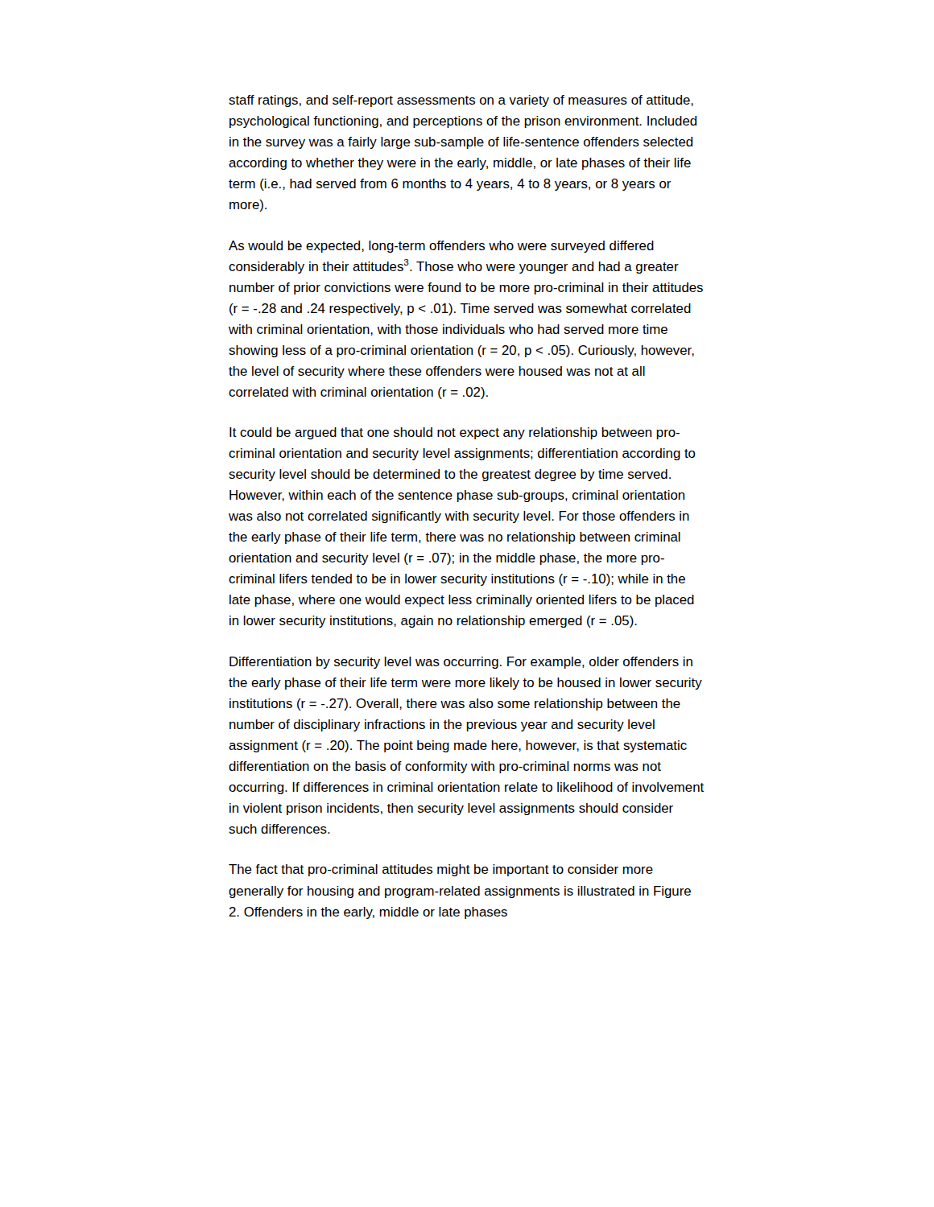staff ratings, and self-report assessments on a variety of measures of attitude, psychological functioning, and perceptions of the prison environment. Included in the survey was a fairly large sub-sample of life-sentence offenders selected according to whether they were in the early, middle, or late phases of their life term (i.e., had served from 6 months to 4 years, 4 to 8 years, or 8 years or more).
As would be expected, long-term offenders who were surveyed differed considerably in their attitudes3. Those who were younger and had a greater number of prior convictions were found to be more pro-criminal in their attitudes (r = -.28 and .24 respectively, p < .01). Time served was somewhat correlated with criminal orientation, with those individuals who had served more time showing less of a pro-criminal orientation (r = 20, p < .05). Curiously, however, the level of security where these offenders were housed was not at all correlated with criminal orientation (r = .02).
It could be argued that one should not expect any relationship between pro-criminal orientation and security level assignments; differentiation according to security level should be determined to the greatest degree by time served. However, within each of the sentence phase sub-groups, criminal orientation was also not correlated significantly with security level. For those offenders in the early phase of their life term, there was no relationship between criminal orientation and security level (r = .07); in the middle phase, the more pro-criminal lifers tended to be in lower security institutions (r = -.10); while in the late phase, where one would expect less criminally oriented lifers to be placed in lower security institutions, again no relationship emerged (r = .05).
Differentiation by security level was occurring. For example, older offenders in the early phase of their life term were more likely to be housed in lower security institutions (r = -.27). Overall, there was also some relationship between the number of disciplinary infractions in the previous year and security level assignment (r = .20). The point being made here, however, is that systematic differentiation on the basis of conformity with pro-criminal norms was not occurring. If differences in criminal orientation relate to likelihood of involvement in violent prison incidents, then security level assignments should consider such differences.
The fact that pro-criminal attitudes might be important to consider more generally for housing and program-related assignments is illustrated in Figure 2. Offenders in the early, middle or late phases